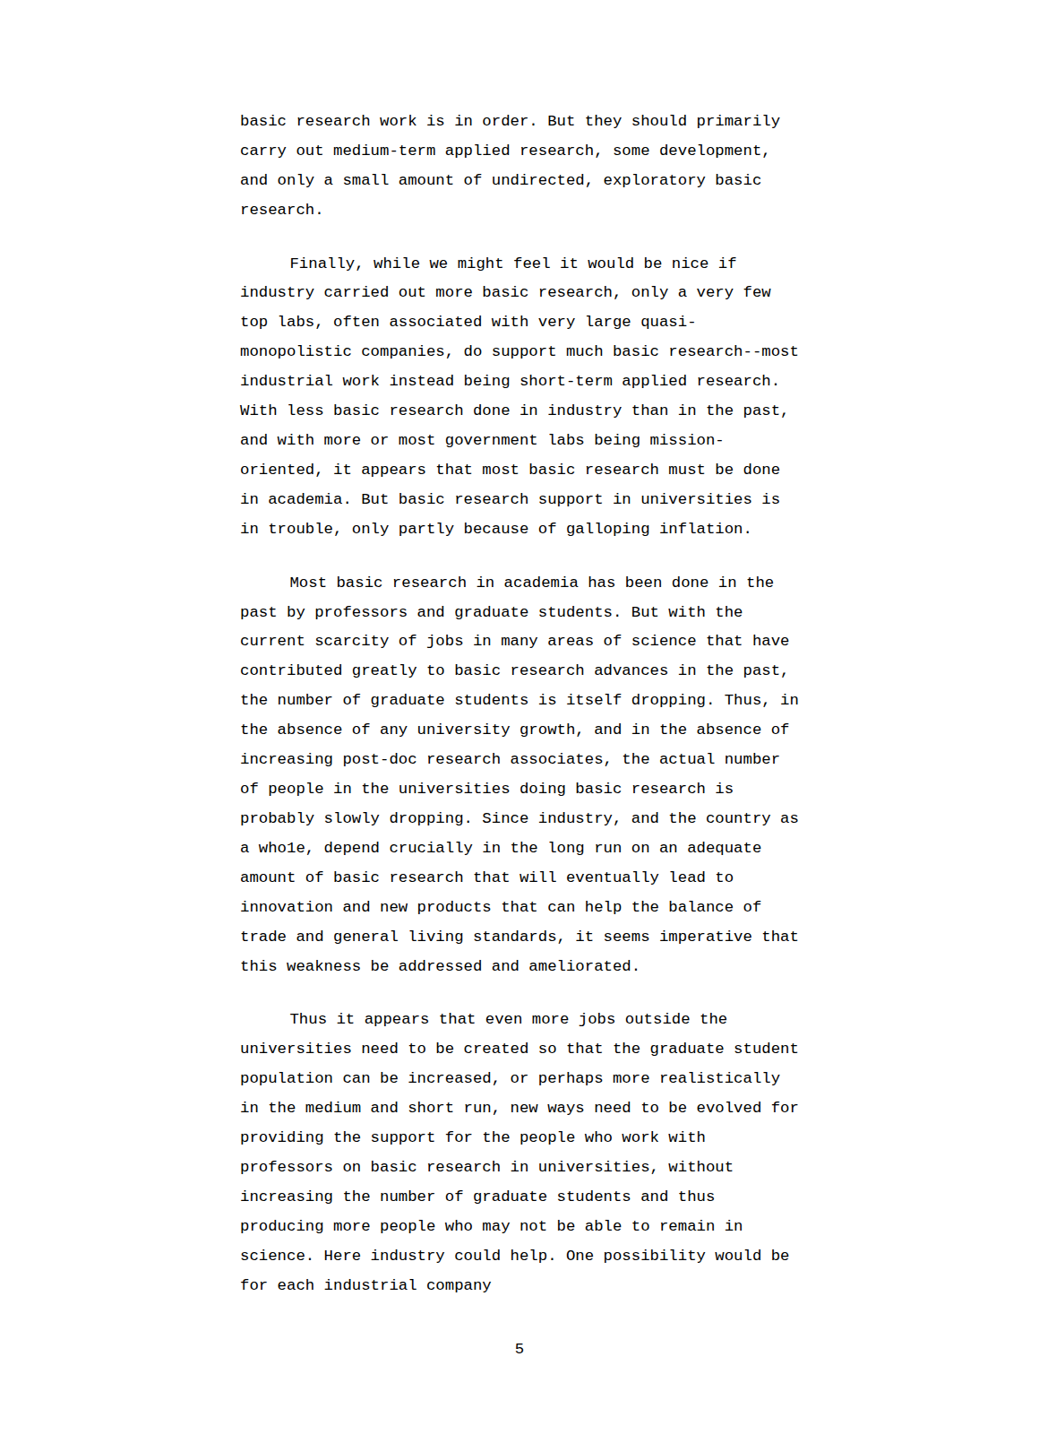basic research work is in order. But they should primarily carry out medium-term applied research, some development, and only a small amount of undirected, exploratory basic research.
Finally, while we might feel it would be nice if industry carried out more basic research, only a very few top labs, often associated with very large quasi-monopolistic companies, do support much basic research--most industrial work instead being short-term applied research. With less basic research done in industry than in the past, and with more or most government labs being mission-oriented, it appears that most basic research must be done in academia. But basic research support in universities is in trouble, only partly because of galloping inflation.
Most basic research in academia has been done in the past by professors and graduate students. But with the current scarcity of jobs in many areas of science that have contributed greatly to basic research advances in the past, the number of graduate students is itself dropping. Thus, in the absence of any university growth, and in the absence of increasing post-doc research associates, the actual number of people in the universities doing basic research is probably slowly dropping. Since industry, and the country as a who1e, depend crucially in the long run on an adequate amount of basic research that will eventually lead to innovation and new products that can help the balance of trade and general living standards, it seems imperative that this weakness be addressed and ameliorated.
Thus it appears that even more jobs outside the universities need to be created so that the graduate student population can be increased, or perhaps more realistically in the medium and short run, new ways need to be evolved for providing the support for the people who work with professors on basic research in universities, without increasing the number of graduate students and thus producing more people who may not be able to remain in science. Here industry could help. One possibility would be for each industrial company
5